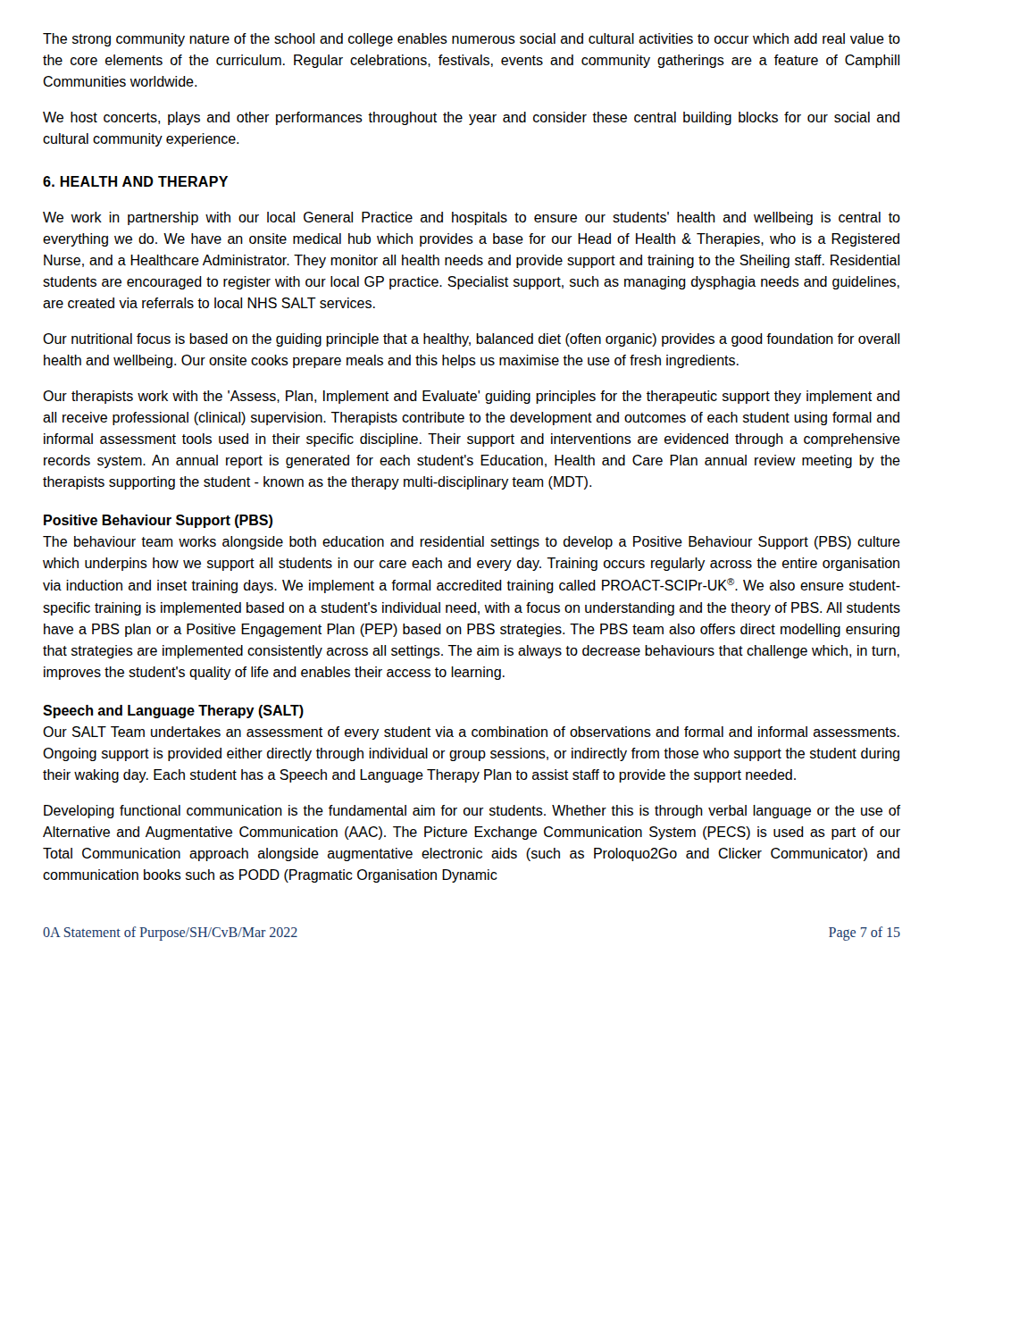The strong community nature of the school and college enables numerous social and cultural activities to occur which add real value to the core elements of the curriculum. Regular celebrations, festivals, events and community gatherings are a feature of Camphill Communities worldwide.
We host concerts, plays and other performances throughout the year and consider these central building blocks for our social and cultural community experience.
6. HEALTH AND THERAPY
We work in partnership with our local General Practice and hospitals to ensure our students' health and wellbeing is central to everything we do. We have an onsite medical hub which provides a base for our Head of Health & Therapies, who is a Registered Nurse, and a Healthcare Administrator. They monitor all health needs and provide support and training to the Sheiling staff. Residential students are encouraged to register with our local GP practice. Specialist support, such as managing dysphagia needs and guidelines, are created via referrals to local NHS SALT services.
Our nutritional focus is based on the guiding principle that a healthy, balanced diet (often organic) provides a good foundation for overall health and wellbeing. Our onsite cooks prepare meals and this helps us maximise the use of fresh ingredients.
Our therapists work with the 'Assess, Plan, Implement and Evaluate' guiding principles for the therapeutic support they implement and all receive professional (clinical) supervision. Therapists contribute to the development and outcomes of each student using formal and informal assessment tools used in their specific discipline. Their support and interventions are evidenced through a comprehensive records system. An annual report is generated for each student's Education, Health and Care Plan annual review meeting by the therapists supporting the student - known as the therapy multi-disciplinary team (MDT).
Positive Behaviour Support (PBS)
The behaviour team works alongside both education and residential settings to develop a Positive Behaviour Support (PBS) culture which underpins how we support all students in our care each and every day. Training occurs regularly across the entire organisation via induction and inset training days. We implement a formal accredited training called PROACT-SCIPr-UK®. We also ensure student-specific training is implemented based on a student's individual need, with a focus on understanding and the theory of PBS. All students have a PBS plan or a Positive Engagement Plan (PEP) based on PBS strategies. The PBS team also offers direct modelling ensuring that strategies are implemented consistently across all settings. The aim is always to decrease behaviours that challenge which, in turn, improves the student's quality of life and enables their access to learning.
Speech and Language Therapy (SALT)
Our SALT Team undertakes an assessment of every student via a combination of observations and formal and informal assessments. Ongoing support is provided either directly through individual or group sessions, or indirectly from those who support the student during their waking day. Each student has a Speech and Language Therapy Plan to assist staff to provide the support needed.
Developing functional communication is the fundamental aim for our students. Whether this is through verbal language or the use of Alternative and Augmentative Communication (AAC). The Picture Exchange Communication System (PECS) is used as part of our Total Communication approach alongside augmentative electronic aids (such as Proloquo2Go and Clicker Communicator) and communication books such as PODD (Pragmatic Organisation Dynamic
0A Statement of Purpose/SH/CvB/Mar 2022 Page 7 of 15